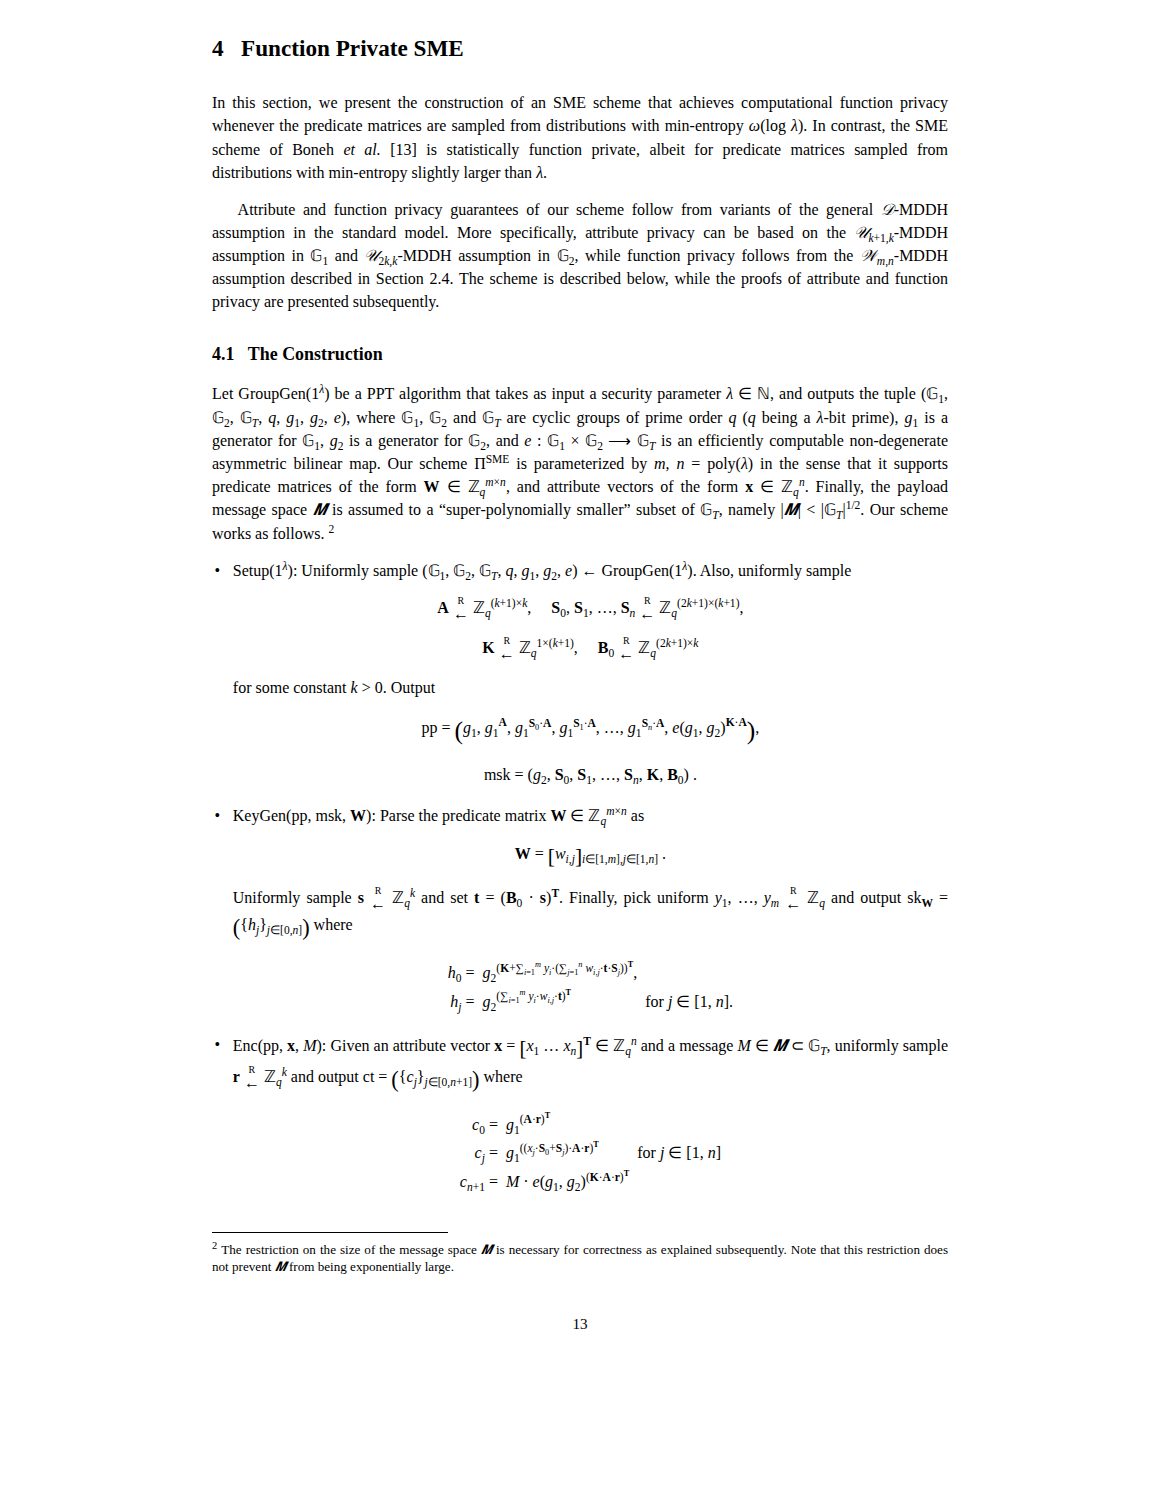4 Function Private SME
In this section, we present the construction of an SME scheme that achieves computational function privacy whenever the predicate matrices are sampled from distributions with min-entropy ω(log λ). In contrast, the SME scheme of Boneh et al. [13] is statistically function private, albeit for predicate matrices sampled from distributions with min-entropy slightly larger than λ.
Attribute and function privacy guarantees of our scheme follow from variants of the general 𝒟-MDDH assumption in the standard model. More specifically, attribute privacy can be based on the 𝒰k+1,k-MDDH assumption in 𝔾1 and 𝒰2k,k-MDDH assumption in 𝔾2, while function privacy follows from the 𝒲m,n-MDDH assumption described in Section 2.4. The scheme is described below, while the proofs of attribute and function privacy are presented subsequently.
4.1 The Construction
Let GroupGen(1λ) be a PPT algorithm that takes as input a security parameter λ ∈ ℕ, and outputs the tuple (𝔾1, 𝔾2, 𝔾T, q, g1, g2, e), where 𝔾1, 𝔾2 and 𝔾T are cyclic groups of prime order q (q being a λ-bit prime), g1 is a generator for 𝔾1, g2 is a generator for 𝔾2, and e : 𝔾1 × 𝔾2 ⟶ 𝔾T is an efficiently computable non-degenerate asymmetric bilinear map. Our scheme ΠSME is parameterized by m, n = poly(λ) in the sense that it supports predicate matrices of the form W ∈ ℤqm×n, and attribute vectors of the form x ∈ ℤqn. Finally, the payload message space 𝑴 is assumed to a “super-polynomially smaller” subset of 𝔾T, namely |𝑴| < |𝔾T|1/2. Our scheme works as follows. 2
Setup(1λ): Uniformly sample (𝔾1, 𝔾2, 𝔾T, q, g1, g2, e) ← GroupGen(1λ). Also, uniformly sample
A R← ℤq(k+1)×k, S0, S1, …, Sn R← ℤq(2k+1)×(k+1),
K R← ℤq1×(k+1), B0 R← ℤq(2k+1)×k
for some constant k > 0. Output
pp = (g1, g1A, g1S0·A, g1S1·A, …, g1Sn·A, e(g1, g2)K·A),
msk = (g2, S0, S1, …, Sn, K, B0) .
KeyGen(pp, msk, W): Parse the predicate matrix W ∈ ℤqm×n as
W = [wi,j]i∈[1,m],j∈[1,n] .
Uniformly sample s R← ℤqk and set t = (B0 · s)T. Finally, pick uniform y1, …, ym R← ℤq and output skW = ({hj}j∈[0,n]) where
| h 0 = | g 2 ( K +∑ i =1 m y i ·(∑ j =1 n w i , j · t · S j )) T , | |
| h j = | g 2 (∑ i =1 m y i · w i , j · t ) T | for j ∈ [1, n ]. |
Enc(pp, x, M): Given an attribute vector x = [x1 … xn]T ∈ ℤqn and a message M ∈ 𝑴 ⊂ 𝔾T, uniformly sample r R← ℤqk and output ct = ({cj}j∈[0,n+1]) where
| c 0 = | g 1 ( A · r ) T | |
| c j = | g 1 (( x j · S 0 + S j )· A · r ) T | for j ∈ [1, n ] |
| c n +1 = | M · e ( g 1 , g 2 ) ( K · A · r ) T | |
2 The restriction on the size of the message space 𝑴 is necessary for correctness as explained subsequently. Note that this restriction does not prevent 𝑴 from being exponentially large.
13